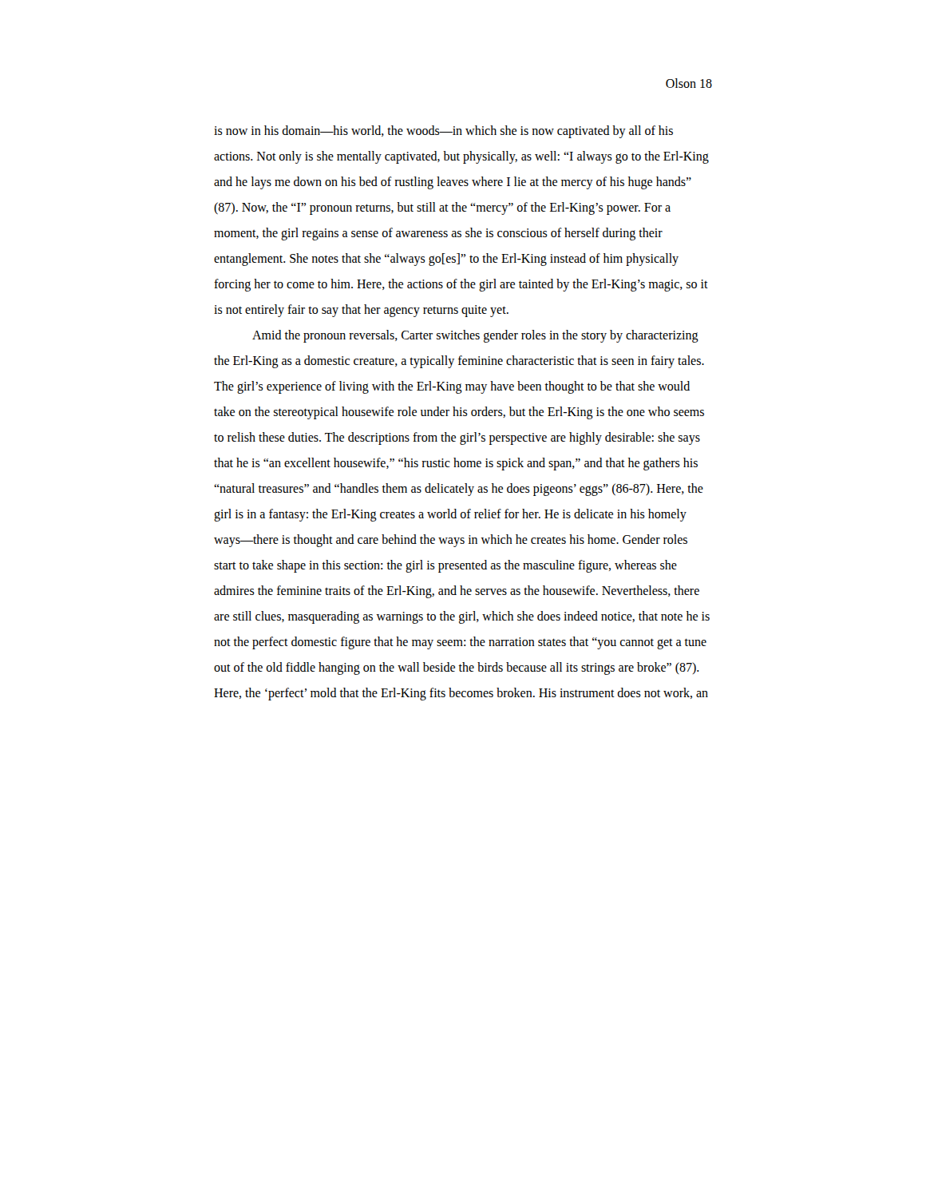Olson 18
is now in his domain—his world, the woods—in which she is now captivated by all of his actions. Not only is she mentally captivated, but physically, as well: “I always go to the Erl-King and he lays me down on his bed of rustling leaves where I lie at the mercy of his huge hands” (87). Now, the “I” pronoun returns, but still at the “mercy” of the Erl-King’s power. For a moment, the girl regains a sense of awareness as she is conscious of herself during their entanglement. She notes that she “always go[es]” to the Erl-King instead of him physically forcing her to come to him. Here, the actions of the girl are tainted by the Erl-King’s magic, so it is not entirely fair to say that her agency returns quite yet.
Amid the pronoun reversals, Carter switches gender roles in the story by characterizing the Erl-King as a domestic creature, a typically feminine characteristic that is seen in fairy tales. The girl’s experience of living with the Erl-King may have been thought to be that she would take on the stereotypical housewife role under his orders, but the Erl-King is the one who seems to relish these duties. The descriptions from the girl’s perspective are highly desirable: she says that he is “an excellent housewife,” “his rustic home is spick and span,” and that he gathers his “natural treasures” and “handles them as delicately as he does pigeons’ eggs” (86-87). Here, the girl is in a fantasy: the Erl-King creates a world of relief for her. He is delicate in his homely ways—there is thought and care behind the ways in which he creates his home. Gender roles start to take shape in this section: the girl is presented as the masculine figure, whereas she admires the feminine traits of the Erl-King, and he serves as the housewife. Nevertheless, there are still clues, masquerading as warnings to the girl, which she does indeed notice, that note he is not the perfect domestic figure that he may seem: the narration states that “you cannot get a tune out of the old fiddle hanging on the wall beside the birds because all its strings are broke” (87). Here, the ‘perfect’ mold that the Erl-King fits becomes broken. His instrument does not work, an